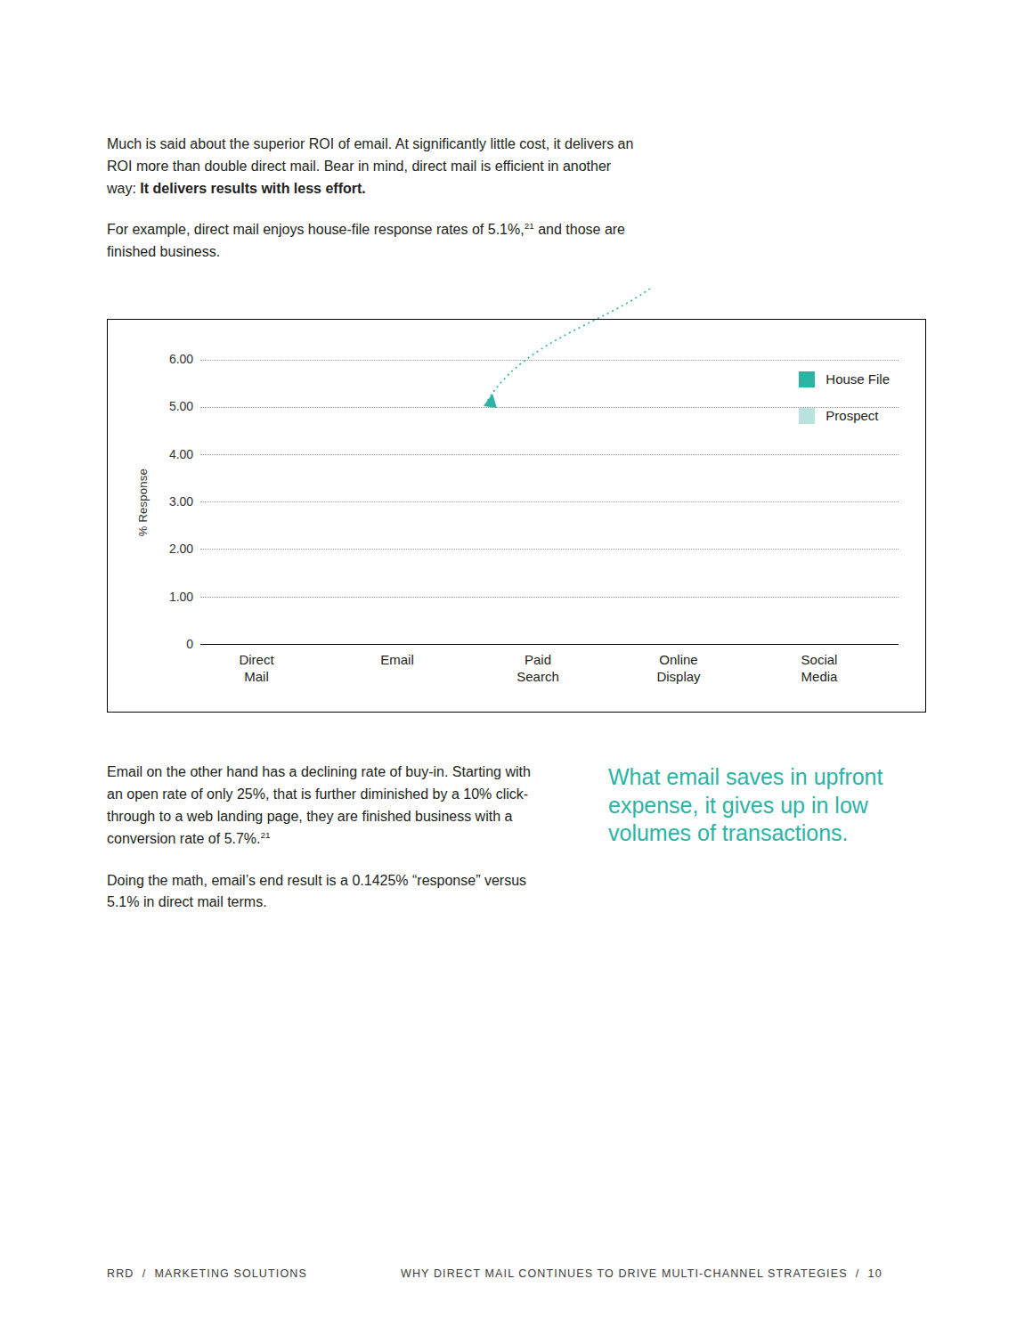Much is said about the superior ROI of email. At significantly little cost, it delivers an ROI more than double direct mail. Bear in mind, direct mail is efficient in another way: It delivers results with less effort.
For example, direct mail enjoys house-file response rates of 5.1%,21 and those are finished business.
House File
Prospect
% Response
6.00 5.00 4.00 3.00 2.00 1.00 0
Direct
Mail
Email
Paid
Search
Online
Display
Social
Media
Email on the other hand has a declining rate of buy-in. Starting with an open rate of only 25%, that is further diminished by a 10% click-through to a web landing page, they are finished business with a conversion rate of 5.7%.21
Doing the math, email’s end result is a 0.1425% “response” versus 5.1% in direct mail terms.
What email saves in upfront expense, it gives up in low volumes of transactions.
RRD / MARKETING SOLUTIONS
WHY DIRECT MAIL CONTINUES TO DRIVE MULTI-CHANNEL STRATEGIES / 10